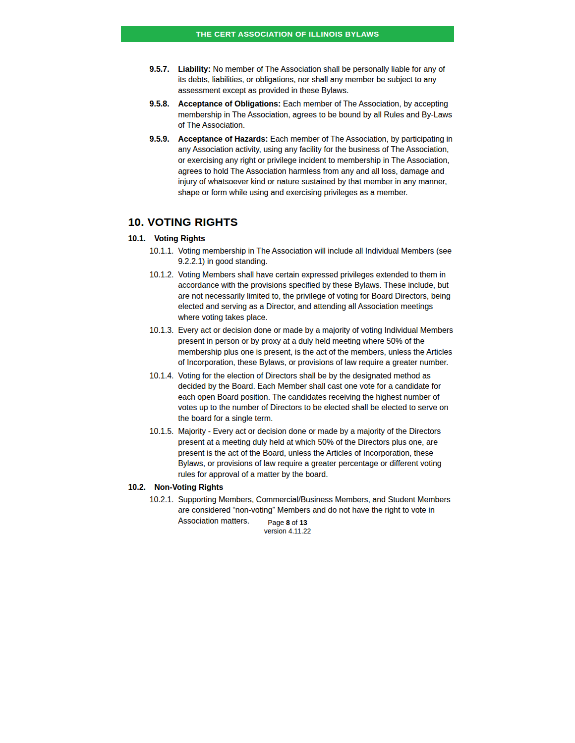THE CERT ASSOCIATION OF ILLINOIS BYLAWS
9.5.7.
Liability: No member of The Association shall be personally liable for any of its debts, liabilities, or obligations, nor shall any member be subject to any assessment except as provided in these Bylaws.
9.5.8.
Acceptance of Obligations: Each member of The Association, by accepting membership in The Association, agrees to be bound by all Rules and By-Laws of The Association.
9.5.9.
Acceptance of Hazards: Each member of The Association, by participating in any Association activity, using any facility for the business of The Association, or exercising any right or privilege incident to membership in The Association, agrees to hold The Association harmless from any and all loss, damage and injury of whatsoever kind or nature sustained by that member in any manner, shape or form while using and exercising privileges as a member.
10. VOTING RIGHTS
10.1.
Voting Rights
10.1.1.
Voting membership in The Association will include all Individual Members (see 9.2.2.1) in good standing.
10.1.2.
Voting Members shall have certain expressed privileges extended to them in accordance with the provisions specified by these Bylaws. These include, but are not necessarily limited to, the privilege of voting for Board Directors, being elected and serving as a Director, and attending all Association meetings where voting takes place.
10.1.3.
Every act or decision done or made by a majority of voting Individual Members present in person or by proxy at a duly held meeting where 50% of the membership plus one is present, is the act of the members, unless the Articles of Incorporation, these Bylaws, or provisions of law require a greater number.
10.1.4.
Voting for the election of Directors shall be by the designated method as decided by the Board. Each Member shall cast one vote for a candidate for each open Board position. The candidates receiving the highest number of votes up to the number of Directors to be elected shall be elected to serve on the board for a single term.
10.1.5.
Majority - Every act or decision done or made by a majority of the Directors present at a meeting duly held at which 50% of the Directors plus one, are present is the act of the Board, unless the Articles of Incorporation, these Bylaws, or provisions of law require a greater percentage or different voting rules for approval of a matter by the board.
10.2.
Non-Voting Rights
10.2.1.
Supporting Members, Commercial/Business Members, and Student Members are considered “non-voting” Members and do not have the right to vote in Association matters.
Page 8 of 13
version 4.11.22